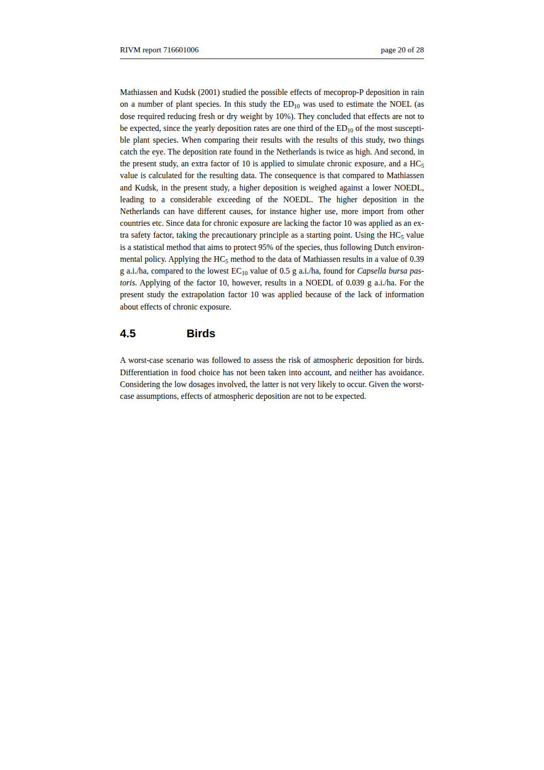RIVM report 716601006 page 20 of 28
Mathiassen and Kudsk (2001) studied the possible effects of mecoprop-P deposition in rain on a number of plant species. In this study the ED10 was used to estimate the NOEL (as dose required reducing fresh or dry weight by 10%). They concluded that effects are not to be expected, since the yearly deposition rates are one third of the ED10 of the most susceptible plant species. When comparing their results with the results of this study, two things catch the eye. The deposition rate found in the Netherlands is twice as high. And second, in the present study, an extra factor of 10 is applied to simulate chronic exposure, and a HC5 value is calculated for the resulting data. The consequence is that compared to Mathiassen and Kudsk, in the present study, a higher deposition is weighed against a lower NOEDL, leading to a considerable exceeding of the NOEDL. The higher deposition in the Netherlands can have different causes, for instance higher use, more import from other countries etc. Since data for chronic exposure are lacking the factor 10 was applied as an extra safety factor, taking the precautionary principle as a starting point. Using the HC5 value is a statistical method that aims to protect 95% of the species, thus following Dutch environmental policy. Applying the HC5 method to the data of Mathiassen results in a value of 0.39 g a.i./ha, compared to the lowest EC10 value of 0.5 g a.i./ha, found for Capsella bursa pastoris. Applying of the factor 10, however, results in a NOEDL of 0.039 g a.i./ha. For the present study the extrapolation factor 10 was applied because of the lack of information about effects of chronic exposure.
4.5 Birds
A worst-case scenario was followed to assess the risk of atmospheric deposition for birds. Differentiation in food choice has not been taken into account, and neither has avoidance. Considering the low dosages involved, the latter is not very likely to occur. Given the worst-case assumptions, effects of atmospheric deposition are not to be expected.